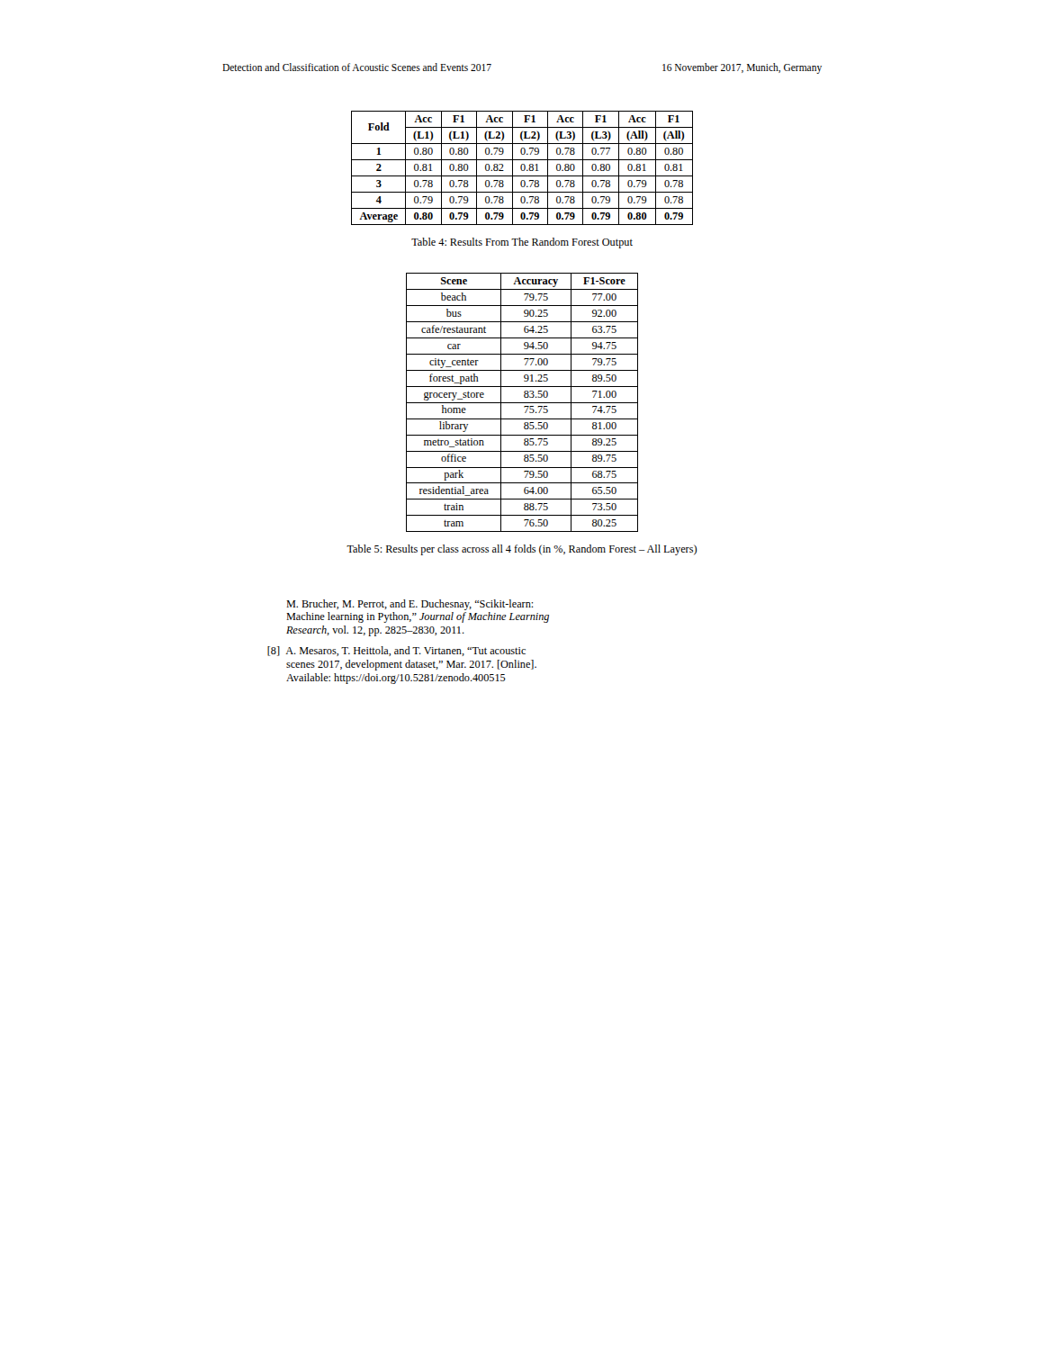Detection and Classification of Acoustic Scenes and Events 2017
16 November 2017, Munich, Germany
| Fold | Acc | F1 | Acc | F1 | Acc | F1 | Acc | F1 |
| --- | --- | --- | --- | --- | --- | --- | --- | --- |
| (L1) | (L1) | (L2) | (L2) | (L3) | (L3) | (All) | (All) |
| 1 | 0.80 | 0.80 | 0.79 | 0.79 | 0.78 | 0.77 | 0.80 | 0.80 |
| 2 | 0.81 | 0.80 | 0.82 | 0.81 | 0.80 | 0.80 | 0.81 | 0.81 |
| 3 | 0.78 | 0.78 | 0.78 | 0.78 | 0.78 | 0.78 | 0.79 | 0.78 |
| 4 | 0.79 | 0.79 | 0.78 | 0.78 | 0.78 | 0.79 | 0.79 | 0.78 |
| Average | 0.80 | 0.79 | 0.79 | 0.79 | 0.79 | 0.79 | 0.80 | 0.79 |
Table 4: Results From The Random Forest Output
| Scene | Accuracy | F1-Score |
| --- | --- | --- |
| beach | 79.75 | 77.00 |
| bus | 90.25 | 92.00 |
| cafe/restaurant | 64.25 | 63.75 |
| car | 94.50 | 94.75 |
| city_center | 77.00 | 79.75 |
| forest_path | 91.25 | 89.50 |
| grocery_store | 83.50 | 71.00 |
| home | 75.75 | 74.75 |
| library | 85.50 | 81.00 |
| metro_station | 85.75 | 89.25 |
| office | 85.50 | 89.75 |
| park | 79.50 | 68.75 |
| residential_area | 64.00 | 65.50 |
| train | 88.75 | 73.50 |
| tram | 76.50 | 80.25 |
Table 5: Results per class across all 4 folds (in %, Random Forest – All Layers)
M. Brucher, M. Perrot, and E. Duchesnay, “Scikit-learn: Machine learning in Python,” Journal of Machine Learning Research, vol. 12, pp. 2825–2830, 2011.
[8] A. Mesaros, T. Heittola, and T. Virtanen, “Tut acoustic scenes 2017, development dataset,” Mar. 2017. [Online]. Available: https://doi.org/10.5281/zenodo.400515